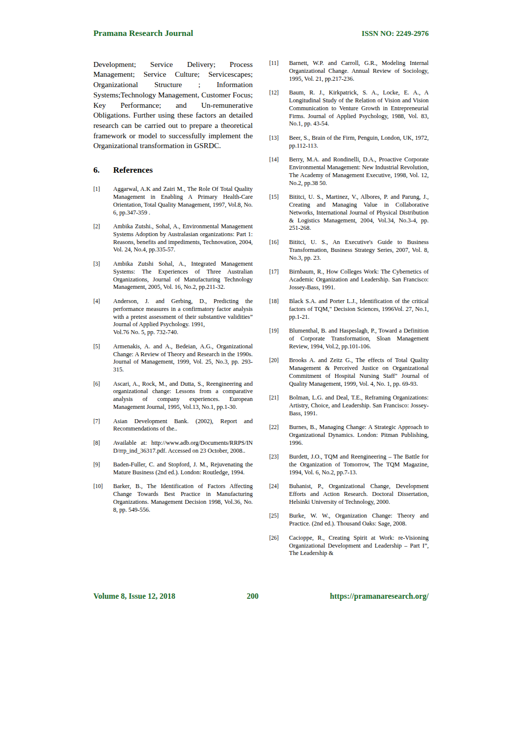Pramana Research Journal
ISSN NO: 2249-2976
Development; Service Delivery; Process Management; Service Culture; Servicescapes; Organizational Structure ; Information Systems;Technology Management, Customer Focus; Key Performance; and Un-remunerative Obligations. Further using these factors an detailed research can be carried out to prepare a theoretical framework or model to successfully implement the Organizational transformation in GSRDC.
6. References
[1] Aggarwal, A.K and Zairi M., The Role Of Total Quality Management in Enabling A Primary Health-Care Orientation, Total Quality Management, 1997, Vol.8, No. 6, pp.347-359 .
[2] Ambika Zutshi., Sohal, A., Environmental Management Systems Adoption by Australasian organizations: Part 1: Reasons, benefits and impediments, Technovation, 2004, Vol. 24, No.4, pp.335-57.
[3] Ambika Zutshi Sohal, A., Integrated Management Systems: The Experiences of Three Australian Organizations, Journal of Manufacturing Technology Management, 2005, Vol. 16, No.2, pp.211-32.
[4] Anderson, J. and Gerbing, D., Predicting the performance measures in a confirmatory factor analysis with a pretest assessment of their substantive validities” Journal of Applied Psychology. 1991,
Vol.76 No. 5, pp. 732-740.
[5] Armenakis, A. and A., Bedeian, A.G., Organizational Change: A Review of Theory and Research in the 1990s. Journal of Management, 1999, Vol. 25, No.3, pp. 293-315.
[6] Ascari, A., Rock, M., and Dutta, S., Reengineering and organizational change: Lessons from a comparative analysis of company experiences. European Management Journal, 1995, Vol.13, No.1, pp.1-30.
[7] Asian Development Bank. (2002), Report and Recommendations of the..
[8] Available at: http://www.adb.org/Documents/RRPS/IND/rrp_ind_36317.pdf. Accessed on 23 October, 2008..
[9] Baden-Fuller, C. and Stopford, J. M., Rejuvenating the Mature Business (2nd ed.). London: Routledge, 1994.
[10] Barker, B., The Identification of Factors Affecting Change Towards Best Practice in Manufacturing Organizations. Management Decision 1998, Vol.36, No. 8, pp. 549-556.
[11] Barnett, W.P. and Carroll, G.R., Modeling Internal Organizational Change. Annual Review of Sociology, 1995, Vol. 21, pp.217-236.
[12] Baum, R. J., Kirkpatrick, S. A., Locke, E. A., A Longitudinal Study of the Relation of Vision and Vision Communication to Venture Growth in Entrepreneurial Firms. Journal of Applied Psychology, 1988, Vol. 83, No.1, pp. 43-54.
[13] Beer, S., Brain of the Firm, Penguin, London, UK, 1972, pp.112-113.
[14] Berry, M.A. and Rondinelli, D.A., Proactive Corporate Environmental Management: New Industrial Revolution, The Academy of Management Executive, 1998, Vol. 12, No.2, pp.38 50.
[15] Bititci, U. S., Martinez, V., Albores, P. and Parung, J., Creating and Managing Value in Collaborative Networks, International Journal of Physical Distribution & Logistics Management, 2004, Vol.34, No.3-4, pp. 251-268.
[16] Bititci, U. S., An Executive's Guide to Business Transformation, Business Strategy Series, 2007, Vol. 8, No.3, pp. 23.
[17] Birnbaum, R., How Colleges Work: The Cybernetics of Academic Organization and Leadership. San Francisco: Jossey-Bass, 1991.
[18] Black S.A. and Porter L.J., Identification of the critical factors of TQM," Decision Sciences, 1996Vol. 27, No.1, pp.1-21.
[19] Blumenthal, B. and Haspeslagh, P., Toward a Definition of Corporate Transformation, Sloan Management Review, 1994, Vol.2, pp.101-106.
[20] Brooks A. and Zeitz G., The effects of Total Quality Management & Perceived Justice on Organizational Commitment of Hospital Nursing Staff" Journal of Quality Management, 1999, Vol. 4, No. 1, pp. 69-93.
[21] Bolman, L.G. and Deal, T.E., Reframing Organizations: Artistry, Choice, and Leadership. San Francisco: Jossey-Bass, 1991.
[22] Burnes, B., Managing Change: A Strategic Approach to Organizational Dynamics. London: Pitman Publishing, 1996.
[23] Burdett, J.O., TQM and Reengineering – The Battle for the Organization of Tomorrow, The TQM Magazine, 1994, Vol. 6, No.2, pp.7-13.
[24] Buhanist, P., Organizational Change, Development Efforts and Action Research. Doctoral Dissertation, Helsinki University of Technology, 2000.
[25] Burke, W. W., Organization Change: Theory and Practice. (2nd ed.). Thousand Oaks: Sage, 2008.
[26] Cacioppe, R., Creating Spirit at Work: re-Visioning Organizational Development and Leadership – Part I”, The Leadership &
Volume 8, Issue 12, 2018
200
https://pramanaresearch.org/